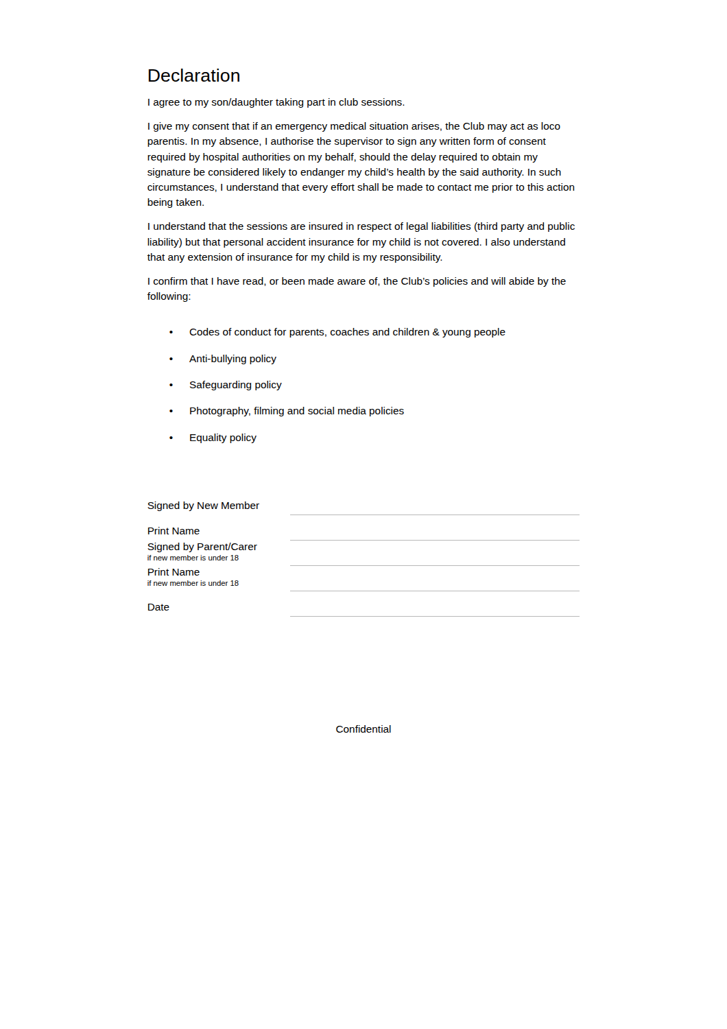Declaration
I agree to my son/daughter taking part in club sessions.
I give my consent that if an emergency medical situation arises, the Club may act as loco parentis. In my absence, I authorise the supervisor to sign any written form of consent required by hospital authorities on my behalf, should the delay required to obtain my signature be considered likely to endanger my child’s health by the said authority. In such circumstances, I understand that every effort shall be made to contact me prior to this action being taken.
I understand that the sessions are insured in respect of legal liabilities (third party and public liability) but that personal accident insurance for my child is not covered. I also understand that any extension of insurance for my child is my responsibility.
I confirm that I have read, or been made aware of, the Club’s policies and will abide by the following:
Codes of conduct for parents, coaches and children & young people
Anti-bullying policy
Safeguarding policy
Photography, filming and social media policies
Equality policy
| Signed by New Member | |
| Print Name | |
| Signed by Parent/Carer if new member is under 18 | |
| Print Name if new member is under 18 | |
| Date | |
Confidential